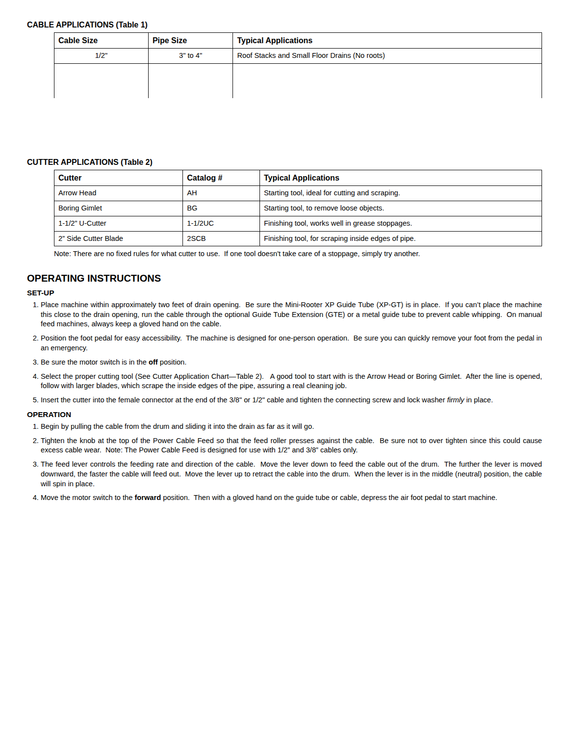CABLE APPLICATIONS (Table 1)
| Cable Size | Pipe Size | Typical Applications |
| --- | --- | --- |
| 1/2" | 3" to 4" | Roof Stacks and Small Floor Drains (No roots) |
CUTTER APPLICATIONS (Table 2)
| Cutter | Catalog # | Typical Applications |
| --- | --- | --- |
| Arrow Head | AH | Starting tool, ideal for cutting and scraping. |
| Boring Gimlet | BG | Starting tool, to remove loose objects. |
| 1-1/2” U-Cutter | 1-1/2UC | Finishing tool, works well in grease stoppages. |
| 2” Side Cutter Blade | 2SCB | Finishing tool, for scraping inside edges of pipe. |
Note: There are no fixed rules for what cutter to use. If one tool doesn't take care of a stoppage, simply try another.
OPERATING INSTRUCTIONS
SET-UP
Place machine within approximately two feet of drain opening. Be sure the Mini-Rooter XP Guide Tube (XP-GT) is in place. If you can’t place the machine this close to the drain opening, run the cable through the optional Guide Tube Extension (GTE) or a metal guide tube to prevent cable whipping. On manual feed machines, always keep a gloved hand on the cable.
Position the foot pedal for easy accessibility. The machine is designed for one-person operation. Be sure you can quickly remove your foot from the pedal in an emergency.
Be sure the motor switch is in the off position.
Select the proper cutting tool (See Cutter Application Chart—Table 2). A good tool to start with is the Arrow Head or Boring Gimlet. After the line is opened, follow with larger blades, which scrape the inside edges of the pipe, assuring a real cleaning job.
Insert the cutter into the female connector at the end of the 3/8" or 1/2" cable and tighten the connecting screw and lock washer firmly in place.
OPERATION
Begin by pulling the cable from the drum and sliding it into the drain as far as it will go.
Tighten the knob at the top of the Power Cable Feed so that the feed roller presses against the cable. Be sure not to over tighten since this could cause excess cable wear. Note: The Power Cable Feed is designed for use with 1/2” and 3/8” cables only.
The feed lever controls the feeding rate and direction of the cable. Move the lever down to feed the cable out of the drum. The further the lever is moved downward, the faster the cable will feed out. Move the lever up to retract the cable into the drum. When the lever is in the middle (neutral) position, the cable will spin in place.
Move the motor switch to the forward position. Then with a gloved hand on the guide tube or cable, depress the air foot pedal to start machine.